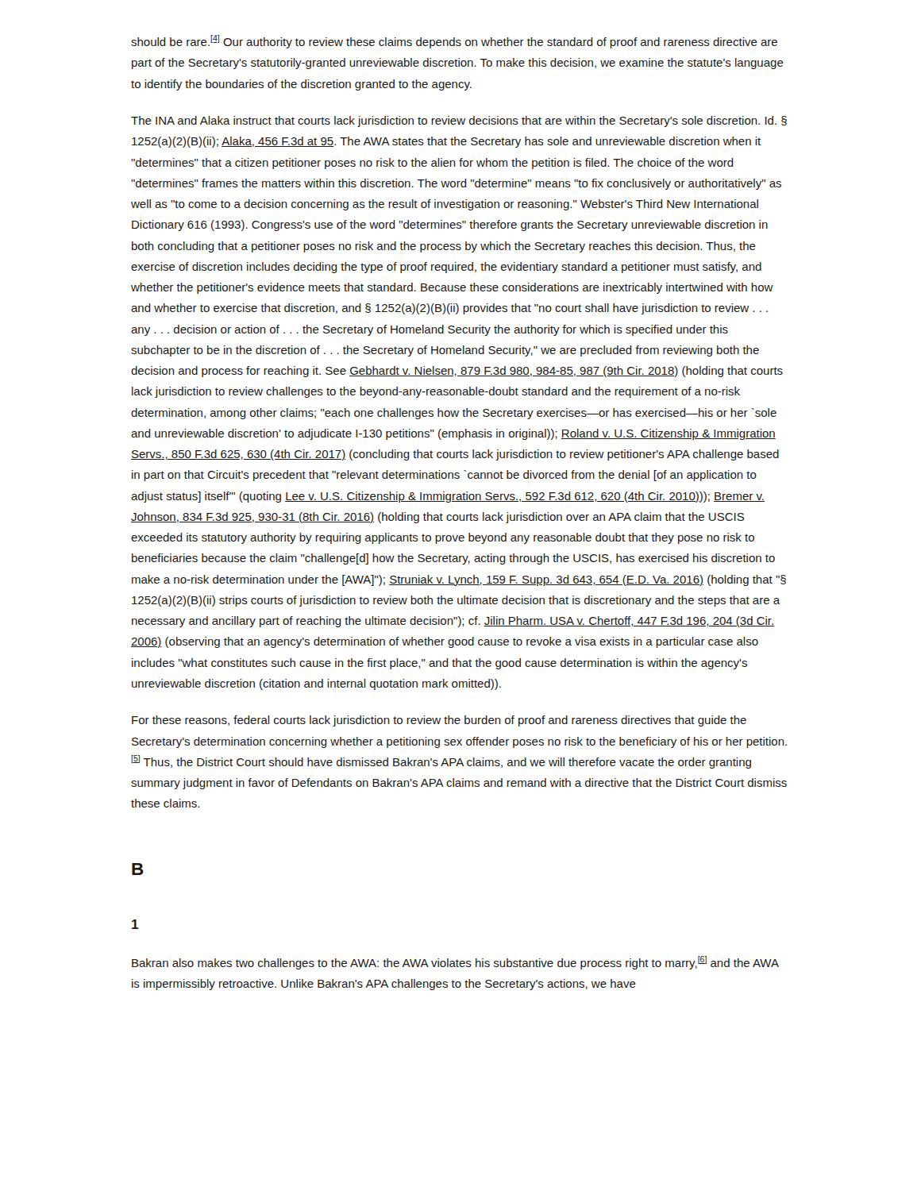should be rare.[4] Our authority to review these claims depends on whether the standard of proof and rareness directive are part of the Secretary's statutorily-granted unreviewable discretion. To make this decision, we examine the statute's language to identify the boundaries of the discretion granted to the agency.
The INA and Alaka instruct that courts lack jurisdiction to review decisions that are within the Secretary's sole discretion. Id. § 1252(a)(2)(B)(ii); Alaka, 456 F.3d at 95. The AWA states that the Secretary has sole and unreviewable discretion when it "determines" that a citizen petitioner poses no risk to the alien for whom the petition is filed. The choice of the word "determines" frames the matters within this discretion. The word "determine" means "to fix conclusively or authoritatively" as well as "to come to a decision concerning as the result of investigation or reasoning." Webster's Third New International Dictionary 616 (1993). Congress's use of the word "determines" therefore grants the Secretary unreviewable discretion in both concluding that a petitioner poses no risk and the process by which the Secretary reaches this decision. Thus, the exercise of discretion includes deciding the type of proof required, the evidentiary standard a petitioner must satisfy, and whether the petitioner's evidence meets that standard. Because these considerations are inextricably intertwined with how and whether to exercise that discretion, and § 1252(a)(2)(B)(ii) provides that "no court shall have jurisdiction to review . . . any . . . decision or action of . . . the Secretary of Homeland Security the authority for which is specified under this subchapter to be in the discretion of . . . the Secretary of Homeland Security," we are precluded from reviewing both the decision and process for reaching it. See Gebhardt v. Nielsen, 879 F.3d 980, 984-85, 987 (9th Cir. 2018) (holding that courts lack jurisdiction to review challenges to the beyond-any-reasonable-doubt standard and the requirement of a no-risk determination, among other claims; "each one challenges how the Secretary exercises—or has exercised—his or her `sole and unreviewable discretion' to adjudicate I-130 petitions" (emphasis in original)); Roland v. U.S. Citizenship & Immigration Servs., 850 F.3d 625, 630 (4th Cir. 2017) (concluding that courts lack jurisdiction to review petitioner's APA challenge based in part on that Circuit's precedent that "relevant determinations `cannot be divorced from the denial [of an application to adjust status] itself'" (quoting Lee v. U.S. Citizenship & Immigration Servs., 592 F.3d 612, 620 (4th Cir. 2010))); Bremer v. Johnson, 834 F.3d 925, 930-31 (8th Cir. 2016) (holding that courts lack jurisdiction over an APA claim that the USCIS exceeded its statutory authority by requiring applicants to prove beyond any reasonable doubt that they pose no risk to beneficiaries because the claim "challenge[d] how the Secretary, acting through the USCIS, has exercised his discretion to make a no-risk determination under the [AWA]"); Struniak v. Lynch, 159 F. Supp. 3d 643, 654 (E.D. Va. 2016) (holding that "§ 1252(a)(2)(B)(ii) strips courts of jurisdiction to review both the ultimate decision that is discretionary and the steps that are a necessary and ancillary part of reaching the ultimate decision"); cf. Jilin Pharm. USA v. Chertoff, 447 F.3d 196, 204 (3d Cir. 2006) (observing that an agency's determination of whether good cause to revoke a visa exists in a particular case also includes "what constitutes such cause in the first place," and that the good cause determination is within the agency's unreviewable discretion (citation and internal quotation mark omitted)).
For these reasons, federal courts lack jurisdiction to review the burden of proof and rareness directives that guide the Secretary's determination concerning whether a petitioning sex offender poses no risk to the beneficiary of his or her petition.[5] Thus, the District Court should have dismissed Bakran's APA claims, and we will therefore vacate the order granting summary judgment in favor of Defendants on Bakran's APA claims and remand with a directive that the District Court dismiss these claims.
B
1
Bakran also makes two challenges to the AWA: the AWA violates his substantive due process right to marry,[6] and the AWA is impermissibly retroactive. Unlike Bakran's APA challenges to the Secretary's actions, we have